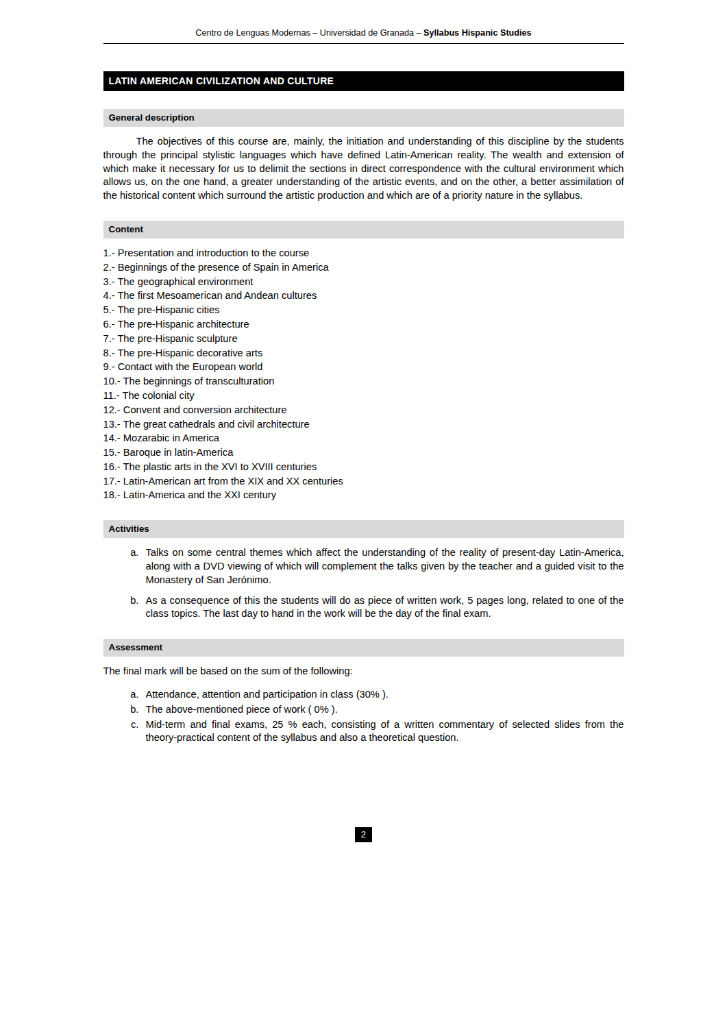Centro de Lenguas Modernas – Universidad de Granada – Syllabus Hispanic Studies
LATIN AMERICAN CIVILIZATION AND CULTURE
General description
The objectives of this course are, mainly, the initiation and understanding of this discipline by the students through the principal stylistic languages which have defined Latin-American reality. The wealth and extension of which make it necessary for us to delimit the sections in direct correspondence with the cultural environment which allows us, on the one hand, a greater understanding of the artistic events, and on the other, a better assimilation of the historical content which surround the artistic production and which are of a priority nature in the syllabus.
Content
1.- Presentation and introduction to the course
2.- Beginnings of the presence of Spain in America
3.- The geographical environment
4.- The first Mesoamerican and Andean cultures
5.- The pre-Hispanic cities
6.- The pre-Hispanic architecture
7.- The pre-Hispanic sculpture
8.- The pre-Hispanic decorative arts
9.- Contact with the European world
10.- The beginnings of transculturation
11.- The colonial city
12.- Convent and conversion architecture
13.- The great cathedrals and civil architecture
14.- Mozarabic in America
15.- Baroque in latin-America
16.- The plastic arts in the XVI to XVIII centuries
17.- Latin-American art from the XIX and XX centuries
18.- Latin-America and the XXI century
Activities
Talks on some central themes which affect the understanding of the reality of present-day Latin-America, along with a DVD viewing of which will complement the talks given by the teacher and a guided visit to the Monastery of San Jerónimo.
As a consequence of this the students will do as piece of written work, 5 pages long, related to one of the class topics. The last day to hand in the work will be the day of the final exam.
Assessment
The final mark will be based on the sum of the following:
Attendance, attention and participation in class (30% ).
The above-mentioned piece of work ( 0% ).
Mid-term and final exams, 25 % each, consisting of a written commentary of selected slides from the theory-practical content of the syllabus and also a theoretical question.
2